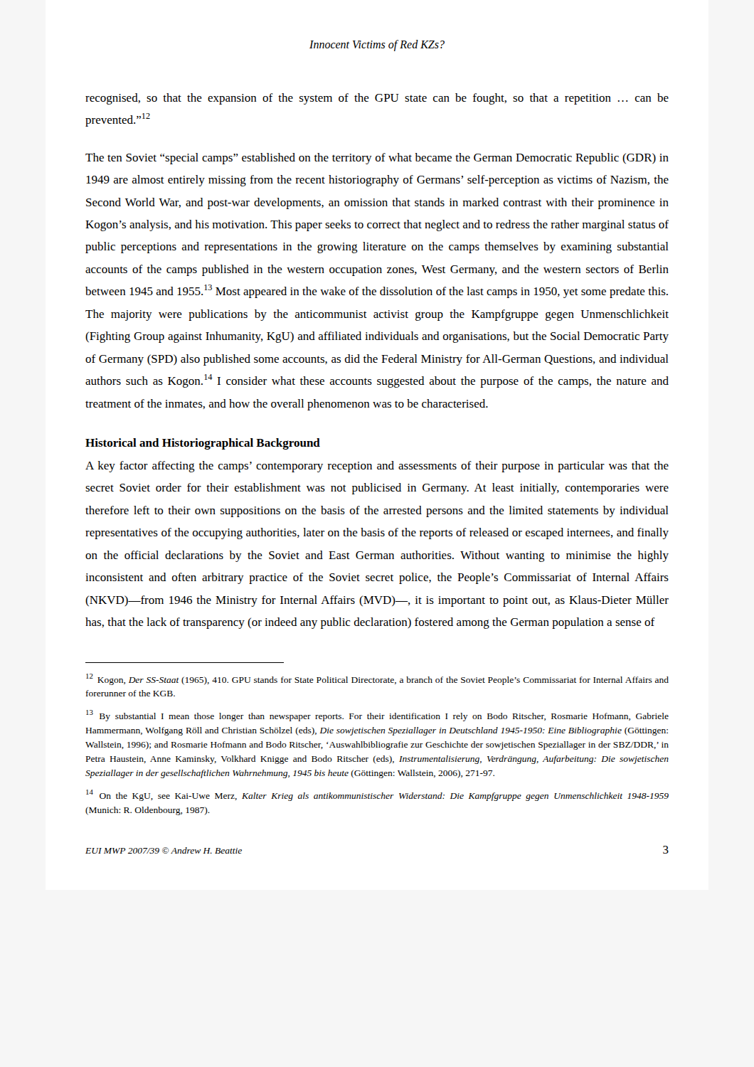Innocent Victims of Red KZs?
recognised, so that the expansion of the system of the GPU state can be fought, so that a repetition … can be prevented.”12
The ten Soviet “special camps” established on the territory of what became the German Democratic Republic (GDR) in 1949 are almost entirely missing from the recent historiography of Germans’ self-perception as victims of Nazism, the Second World War, and post-war developments, an omission that stands in marked contrast with their prominence in Kogon’s analysis, and his motivation. This paper seeks to correct that neglect and to redress the rather marginal status of public perceptions and representations in the growing literature on the camps themselves by examining substantial accounts of the camps published in the western occupation zones, West Germany, and the western sectors of Berlin between 1945 and 1955.13 Most appeared in the wake of the dissolution of the last camps in 1950, yet some predate this. The majority were publications by the anticommunist activist group the Kampfgruppe gegen Unmenschlichkeit (Fighting Group against Inhumanity, KgU) and affiliated individuals and organisations, but the Social Democratic Party of Germany (SPD) also published some accounts, as did the Federal Ministry for All-German Questions, and individual authors such as Kogon.14 I consider what these accounts suggested about the purpose of the camps, the nature and treatment of the inmates, and how the overall phenomenon was to be characterised.
Historical and Historiographical Background
A key factor affecting the camps’ contemporary reception and assessments of their purpose in particular was that the secret Soviet order for their establishment was not publicised in Germany. At least initially, contemporaries were therefore left to their own suppositions on the basis of the arrested persons and the limited statements by individual representatives of the occupying authorities, later on the basis of the reports of released or escaped internees, and finally on the official declarations by the Soviet and East German authorities. Without wanting to minimise the highly inconsistent and often arbitrary practice of the Soviet secret police, the People’s Commissariat of Internal Affairs (NKVD)—from 1946 the Ministry for Internal Affairs (MVD)—, it is important to point out, as Klaus-Dieter Müller has, that the lack of transparency (or indeed any public declaration) fostered among the German population a sense of
12 Kogon, Der SS-Staat (1965), 410. GPU stands for State Political Directorate, a branch of the Soviet People’s Commissariat for Internal Affairs and forerunner of the KGB.
13 By substantial I mean those longer than newspaper reports. For their identification I rely on Bodo Ritscher, Rosmarie Hofmann, Gabriele Hammermann, Wolfgang Röll and Christian Schölzel (eds), Die sowjetischen Speziallager in Deutschland 1945-1950: Eine Bibliographie (Göttingen: Wallstein, 1996); and Rosmarie Hofmann and Bodo Ritscher, ‘Auswahlbibliografie zur Geschichte der sowjetischen Speziallager in der SBZ/DDR,’ in Petra Haustein, Anne Kaminsky, Volkhard Knigge and Bodo Ritscher (eds), Instrumentalisierung, Verdrängung, Aufarbeitung: Die sowjetischen Speziallager in der gesellschaftlichen Wahrnehmung, 1945 bis heute (Göttingen: Wallstein, 2006), 271-97.
14 On the KgU, see Kai-Uwe Merz, Kalter Krieg als antikommunistischer Widerstand: Die Kampfgruppe gegen Unmenschlichkeit 1948-1959 (Munich: R. Oldenbourg, 1987).
EUI MWP 2007/39 © Andrew H. Beattie 3